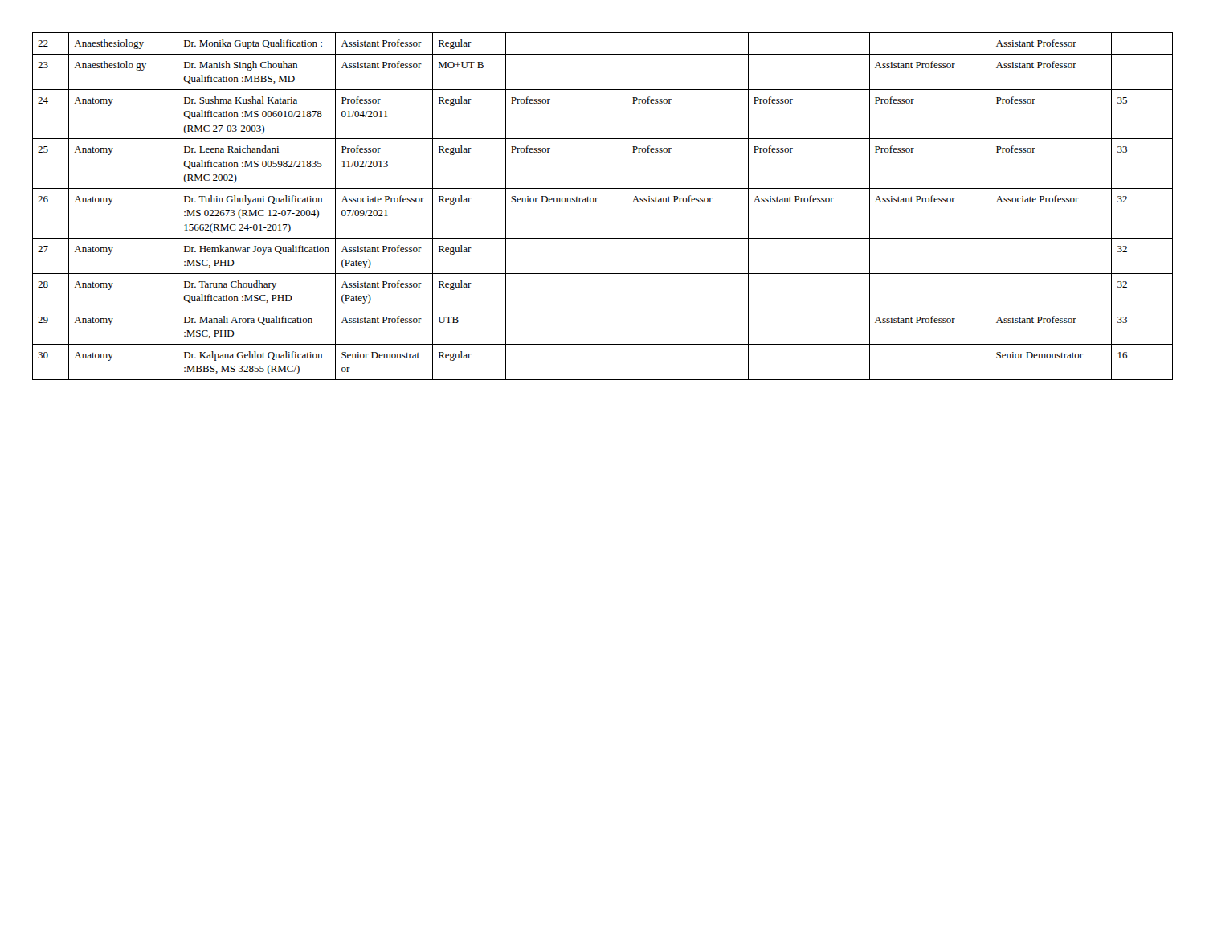| 22 | Anaesthesiology | Dr. Monika Gupta Qualification : | Assistant Professor | Regular | | | | | Assistant Professor | |
| 23 | Anaesthesiolo gy | Dr. Manish Singh Chouhan Qualification :MBBS, MD | Assistant Professor | MO+UT B | | | | Assistant Professor | Assistant Professor | |
| 24 | Anatomy | Dr. Sushma Kushal Kataria Qualification :MS 006010/21878 (RMC 27-03-2003) | Professor 01/04/2011 | Regular | Professor | Professor | Professor | Professor | Professor | 35 |
| 25 | Anatomy | Dr. Leena Raichandani Qualification :MS 005982/21835 (RMC 2002) | Professor 11/02/2013 | Regular | Professor | Professor | Professor | Professor | Professor | 33 |
| 26 | Anatomy | Dr. Tuhin Ghulyani Qualification :MS 022673 (RMC 12-07-2004) 15662(RMC 24-01-2017) | Associate Professor 07/09/2021 | Regular | Senior Demonstrator | Assistant Professor | Assistant Professor | Assistant Professor | Associate Professor | 32 |
| 27 | Anatomy | Dr. Hemkanwar Joya Qualification :MSC, PHD | Assistant Professor (Patey) | Regular | | | | | | 32 |
| 28 | Anatomy | Dr. Taruna Choudhary Qualification :MSC, PHD | Assistant Professor (Patey) | Regular | | | | | | 32 |
| 29 | Anatomy | Dr. Manali Arora Qualification :MSC, PHD | Assistant Professor | UTB | | | | Assistant Professor | Assistant Professor | 33 |
| 30 | Anatomy | Dr. Kalpana Gehlot Qualification :MBBS, MS 32855 (RMC/) | Senior Demonstrat or | Regular | | | | | Senior Demonstrator | 16 |